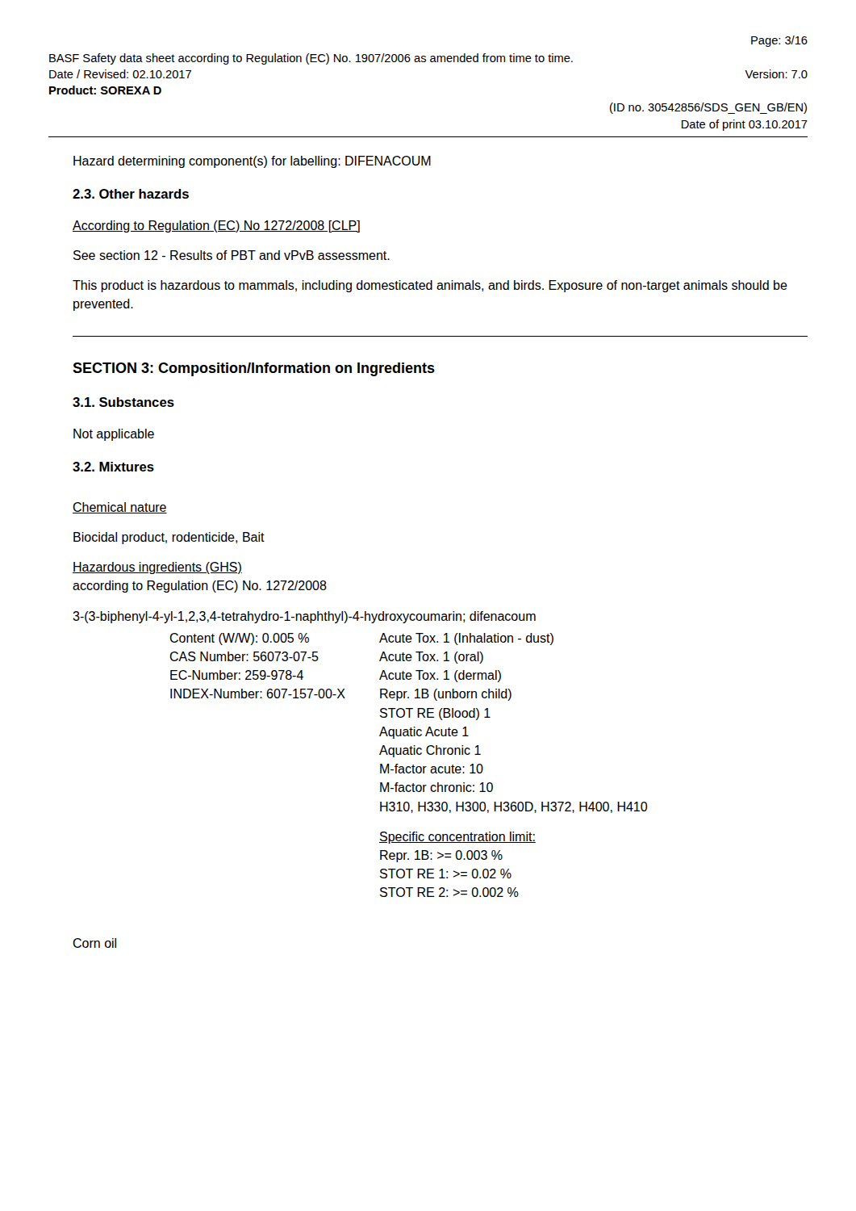Page: 3/16
BASF Safety data sheet according to Regulation (EC) No. 1907/2006 as amended from time to time.
Date / Revised: 02.10.2017 Version: 7.0
Product: SOREXA D
(ID no. 30542856/SDS_GEN_GB/EN)
Date of print 03.10.2017
Hazard determining component(s) for labelling: DIFENACOUM
2.3. Other hazards
According to Regulation (EC) No 1272/2008 [CLP]
See section 12 - Results of PBT and vPvB assessment.
This product is hazardous to mammals, including domesticated animals, and birds. Exposure of non-target animals should be prevented.
SECTION 3: Composition/Information on Ingredients
3.1. Substances
Not applicable
3.2. Mixtures
Chemical nature
Biocidal product, rodenticide, Bait
Hazardous ingredients (GHS)
according to Regulation (EC) No. 1272/2008
3-(3-biphenyl-4-yl-1,2,3,4-tetrahydro-1-naphthyl)-4-hydroxycoumarin; difenacoum
| Content (W/W): 0.005 % | Acute Tox. 1 (Inhalation - dust) |
| CAS Number: 56073-07-5 | Acute Tox. 1 (oral) |
| EC-Number: 259-978-4 | Acute Tox. 1 (dermal) |
| INDEX-Number: 607-157-00-X | Repr. 1B (unborn child) |
| | STOT RE (Blood) 1 |
| | Aquatic Acute 1 |
| | Aquatic Chronic 1 |
| | M-factor acute: 10 |
| | M-factor chronic: 10 |
| | H310, H330, H300, H360D, H372, H400, H410 |
| | Specific concentration limit: |
| | Repr. 1B: >= 0.003 % |
| | STOT RE 1: >= 0.02 % |
| | STOT RE 2: >= 0.002 % |
Corn oil